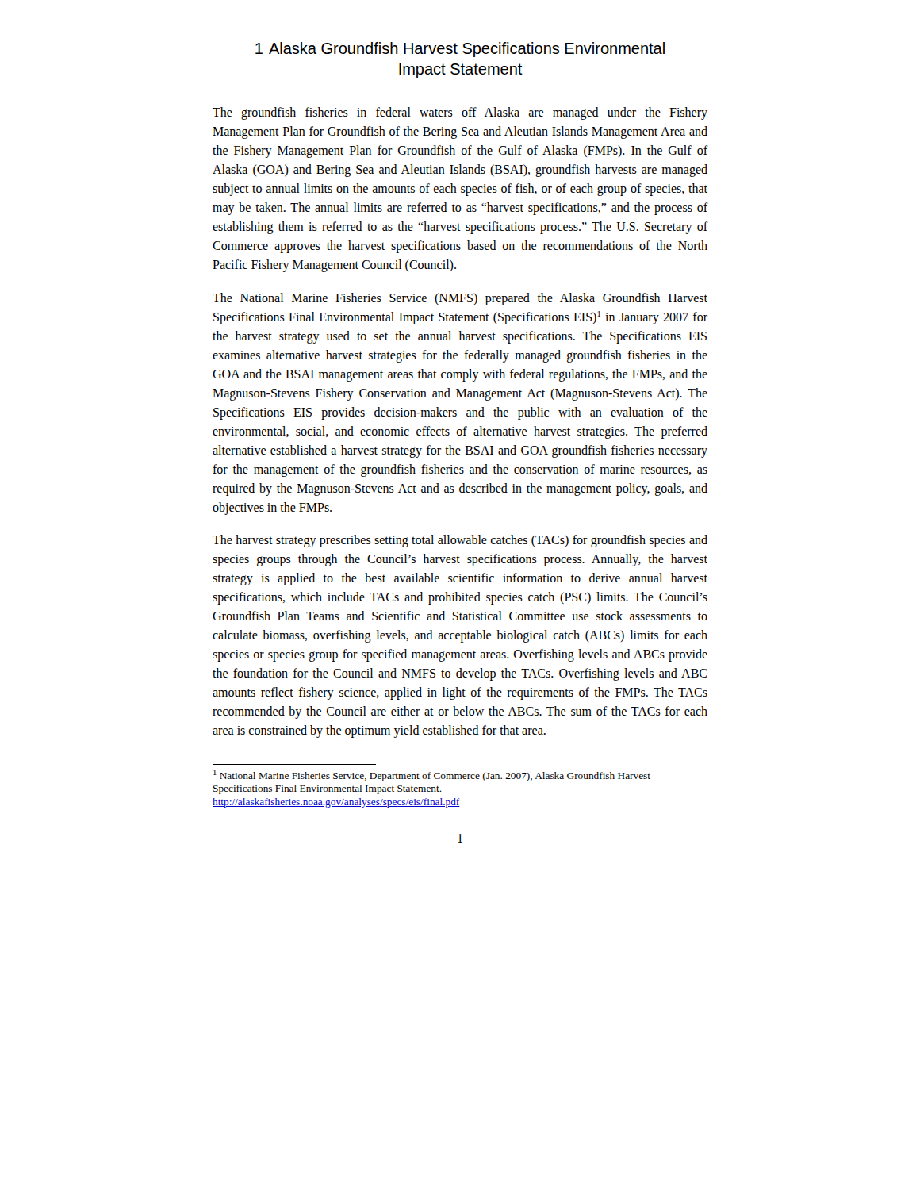1 Alaska Groundfish Harvest Specifications Environmental Impact Statement
The groundfish fisheries in federal waters off Alaska are managed under the Fishery Management Plan for Groundfish of the Bering Sea and Aleutian Islands Management Area and the Fishery Management Plan for Groundfish of the Gulf of Alaska (FMPs). In the Gulf of Alaska (GOA) and Bering Sea and Aleutian Islands (BSAI), groundfish harvests are managed subject to annual limits on the amounts of each species of fish, or of each group of species, that may be taken. The annual limits are referred to as “harvest specifications,” and the process of establishing them is referred to as the “harvest specifications process.” The U.S. Secretary of Commerce approves the harvest specifications based on the recommendations of the North Pacific Fishery Management Council (Council).
The National Marine Fisheries Service (NMFS) prepared the Alaska Groundfish Harvest Specifications Final Environmental Impact Statement (Specifications EIS)1 in January 2007 for the harvest strategy used to set the annual harvest specifications. The Specifications EIS examines alternative harvest strategies for the federally managed groundfish fisheries in the GOA and the BSAI management areas that comply with federal regulations, the FMPs, and the Magnuson-Stevens Fishery Conservation and Management Act (Magnuson-Stevens Act). The Specifications EIS provides decision-makers and the public with an evaluation of the environmental, social, and economic effects of alternative harvest strategies. The preferred alternative established a harvest strategy for the BSAI and GOA groundfish fisheries necessary for the management of the groundfish fisheries and the conservation of marine resources, as required by the Magnuson-Stevens Act and as described in the management policy, goals, and objectives in the FMPs.
The harvest strategy prescribes setting total allowable catches (TACs) for groundfish species and species groups through the Council’s harvest specifications process. Annually, the harvest strategy is applied to the best available scientific information to derive annual harvest specifications, which include TACs and prohibited species catch (PSC) limits. The Council’s Groundfish Plan Teams and Scientific and Statistical Committee use stock assessments to calculate biomass, overfishing levels, and acceptable biological catch (ABCs) limits for each species or species group for specified management areas. Overfishing levels and ABCs provide the foundation for the Council and NMFS to develop the TACs. Overfishing levels and ABC amounts reflect fishery science, applied in light of the requirements of the FMPs. The TACs recommended by the Council are either at or below the ABCs. The sum of the TACs for each area is constrained by the optimum yield established for that area.
1 National Marine Fisheries Service, Department of Commerce (Jan. 2007), Alaska Groundfish Harvest Specifications Final Environmental Impact Statement.
http://alaskafisheries.noaa.gov/analyses/specs/eis/final.pdf
1